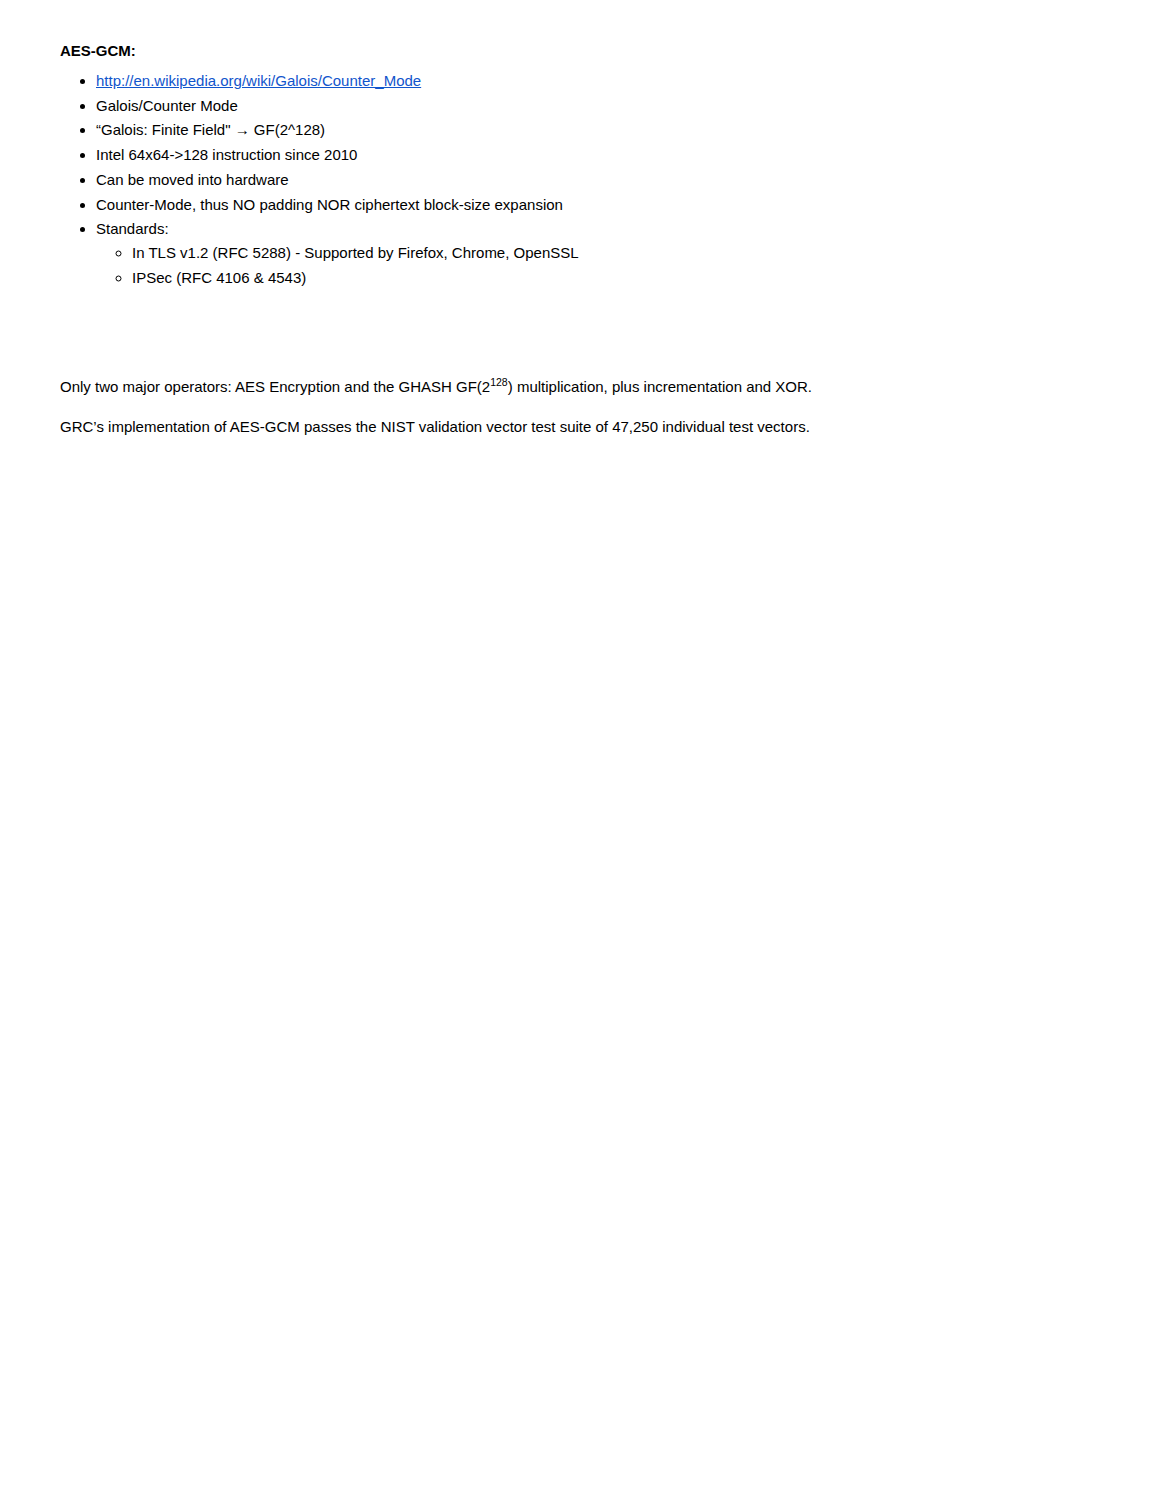AES-GCM:
http://en.wikipedia.org/wiki/Galois/Counter_Mode
Galois/Counter Mode
“Galois: Finite Field" → GF(2^128)
Intel 64x64->128 instruction since 2010
Can be moved into hardware
Counter-Mode, thus NO padding NOR ciphertext block-size expansion
Standards:
In TLS v1.2 (RFC 5288) - Supported by Firefox, Chrome, OpenSSL
IPSec (RFC 4106 & 4543)
Only two major operators: AES Encryption and the GHASH GF(2128) multiplication, plus incrementation and XOR.
GRC’s implementation of AES-GCM passes the NIST validation vector test suite of 47,250 individual test vectors.